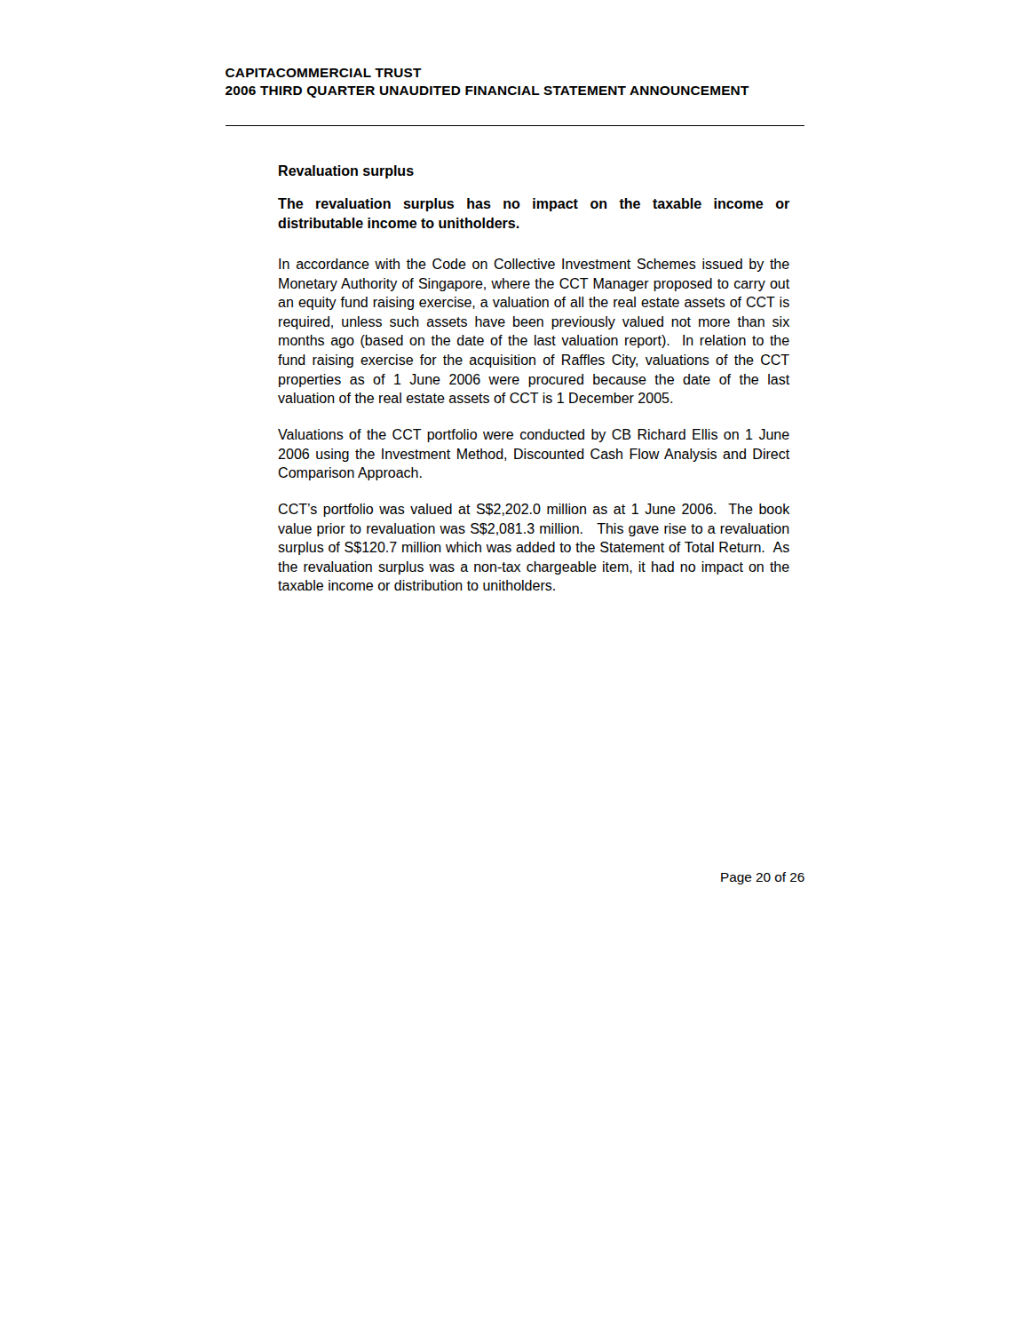CAPITACOMMERCIAL TRUST 2006 THIRD QUARTER UNAUDITED FINANCIAL STATEMENT ANNOUNCEMENT
Revaluation surplus
The revaluation surplus has no impact on the taxable income or distributable income to unitholders.
In accordance with the Code on Collective Investment Schemes issued by the Monetary Authority of Singapore, where the CCT Manager proposed to carry out an equity fund raising exercise, a valuation of all the real estate assets of CCT is required, unless such assets have been previously valued not more than six months ago (based on the date of the last valuation report). In relation to the fund raising exercise for the acquisition of Raffles City, valuations of the CCT properties as of 1 June 2006 were procured because the date of the last valuation of the real estate assets of CCT is 1 December 2005.
Valuations of the CCT portfolio were conducted by CB Richard Ellis on 1 June 2006 using the Investment Method, Discounted Cash Flow Analysis and Direct Comparison Approach.
CCT’s portfolio was valued at S$2,202.0 million as at 1 June 2006. The book value prior to revaluation was S$2,081.3 million. This gave rise to a revaluation surplus of S$120.7 million which was added to the Statement of Total Return. As the revaluation surplus was a non-tax chargeable item, it had no impact on the taxable income or distribution to unitholders.
Page 20 of 26